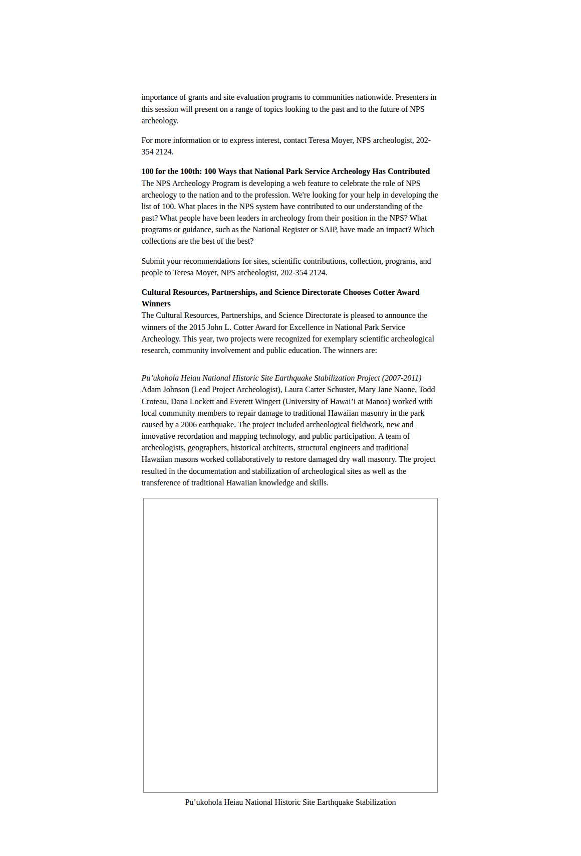importance of grants and site evaluation programs to communities nationwide. Presenters in this session will present on a range of topics looking to the past and to the future of NPS archeology.
For more information or to express interest, contact Teresa Moyer, NPS archeologist, 202-354 2124.
100 for the 100th: 100 Ways that National Park Service Archeology Has Contributed
The NPS Archeology Program is developing a web feature to celebrate the role of NPS archeology to the nation and to the profession. We're looking for your help in developing the list of 100. What places in the NPS system have contributed to our understanding of the past? What people have been leaders in archeology from their position in the NPS? What programs or guidance, such as the National Register or SAIP, have made an impact? Which collections are the best of the best?
Submit your recommendations for sites, scientific contributions, collection, programs, and people to Teresa Moyer, NPS archeologist, 202-354 2124.
Cultural Resources, Partnerships, and Science Directorate Chooses Cotter Award Winners
The Cultural Resources, Partnerships, and Science Directorate is pleased to announce the winners of the 2015 John L. Cotter Award for Excellence in National Park Service Archeology. This year, two projects were recognized for exemplary scientific archeological research, community involvement and public education. The winners are:
Pu’ukohola Heiau National Historic Site Earthquake Stabilization Project (2007-2011)
Adam Johnson (Lead Project Archeologist), Laura Carter Schuster, Mary Jane Naone, Todd Croteau, Dana Lockett and Everett Wingert (University of Hawai’i at Manoa) worked with local community members to repair damage to traditional Hawaiian masonry in the park caused by a 2006 earthquake. The project included archeological fieldwork, new and innovative recordation and mapping technology, and public participation. A team of archeologists, geographers, historical architects, structural engineers and traditional Hawaiian masons worked collaboratively to restore damaged dry wall masonry. The project resulted in the documentation and stabilization of archeological sites as well as the transference of traditional Hawaiian knowledge and skills.
Pu’ukohola Heiau National Historic Site Earthquake Stabilization